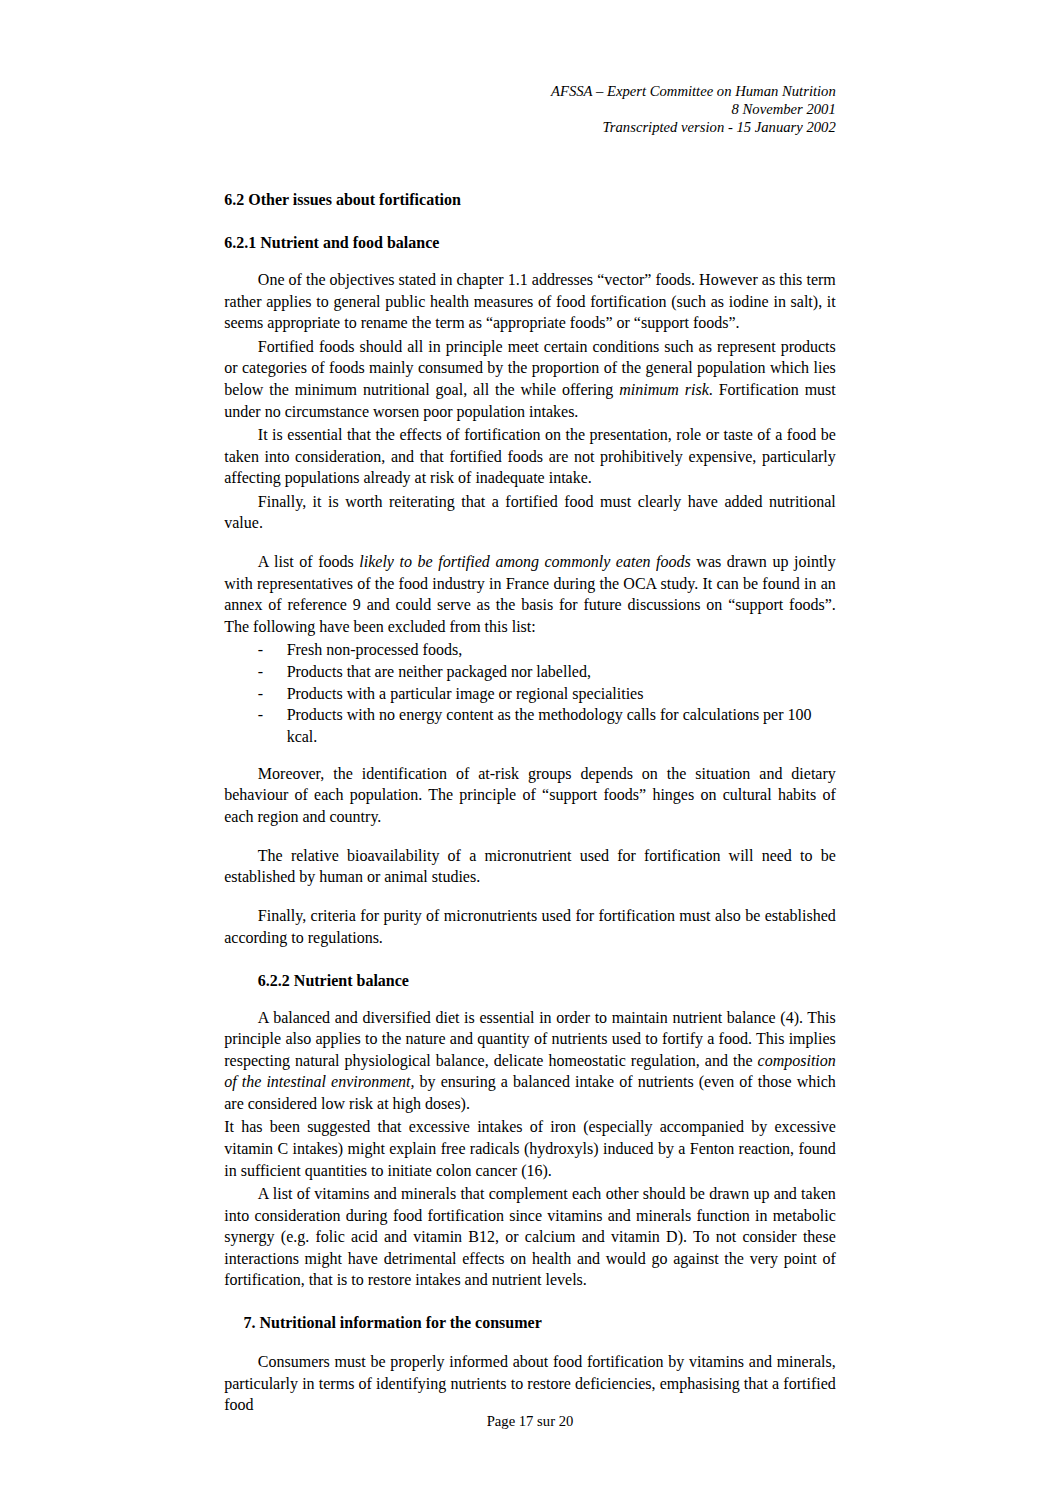AFSSA – Expert Committee on Human Nutrition
8 November 2001
Transcripted version - 15 January 2002
6.2 Other issues about fortification
6.2.1 Nutrient and food balance
One of the objectives stated in chapter 1.1 addresses “vector” foods. However as this term rather applies to general public health measures of food fortification (such as iodine in salt), it seems appropriate to rename the term as “appropriate foods” or “support foods”.
Fortified foods should all in principle meet certain conditions such as represent products or categories of foods mainly consumed by the proportion of the general population which lies below the minimum nutritional goal, all the while offering minimum risk. Fortification must under no circumstance worsen poor population intakes.
It is essential that the effects of fortification on the presentation, role or taste of a food be taken into consideration, and that fortified foods are not prohibitively expensive, particularly affecting populations already at risk of inadequate intake.
Finally, it is worth reiterating that a fortified food must clearly have added nutritional value.
A list of foods likely to be fortified among commonly eaten foods was drawn up jointly with representatives of the food industry in France during the OCA study. It can be found in an annex of reference 9 and could serve as the basis for future discussions on “support foods”. The following have been excluded from this list:
Fresh non-processed foods,
Products that are neither packaged nor labelled,
Products with a particular image or regional specialities
Products with no energy content as the methodology calls for calculations per 100 kcal.
Moreover, the identification of at-risk groups depends on the situation and dietary behaviour of each population. The principle of “support foods” hinges on cultural habits of each region and country.
The relative bioavailability of a micronutrient used for fortification will need to be established by human or animal studies.
Finally, criteria for purity of micronutrients used for fortification must also be established according to regulations.
6.2.2 Nutrient balance
A balanced and diversified diet is essential in order to maintain nutrient balance (4). This principle also applies to the nature and quantity of nutrients used to fortify a food. This implies respecting natural physiological balance, delicate homeostatic regulation, and the composition of the intestinal environment, by ensuring a balanced intake of nutrients (even of those which are considered low risk at high doses).
It has been suggested that excessive intakes of iron (especially accompanied by excessive vitamin C intakes) might explain free radicals (hydroxyls) induced by a Fenton reaction, found in sufficient quantities to initiate colon cancer (16).
A list of vitamins and minerals that complement each other should be drawn up and taken into consideration during food fortification since vitamins and minerals function in metabolic synergy (e.g. folic acid and vitamin B12, or calcium and vitamin D). To not consider these interactions might have detrimental effects on health and would go against the very point of fortification, that is to restore intakes and nutrient levels.
7. Nutritional information for the consumer
Consumers must be properly informed about food fortification by vitamins and minerals, particularly in terms of identifying nutrients to restore deficiencies, emphasising that a fortified food
Page 17 sur 20